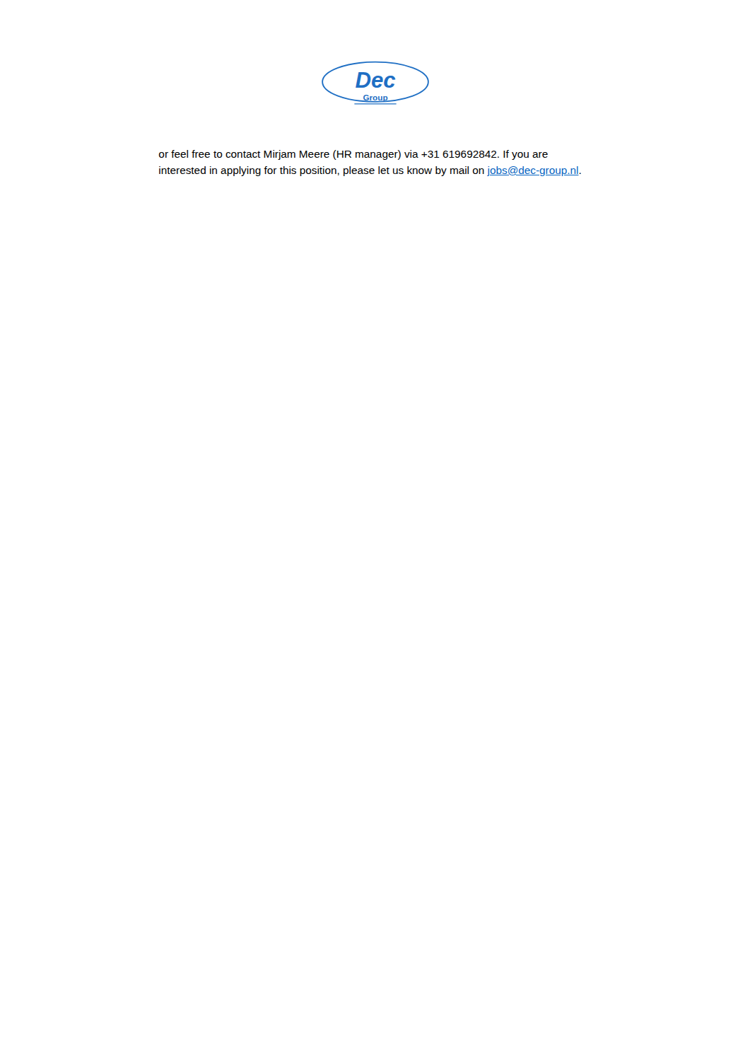DEC Group Dec Group
or feel free to contact Mirjam Meere (HR manager) via +31 619692842. If you are interested in applying for this position, please let us know by mail on jobs@dec-group.nl.